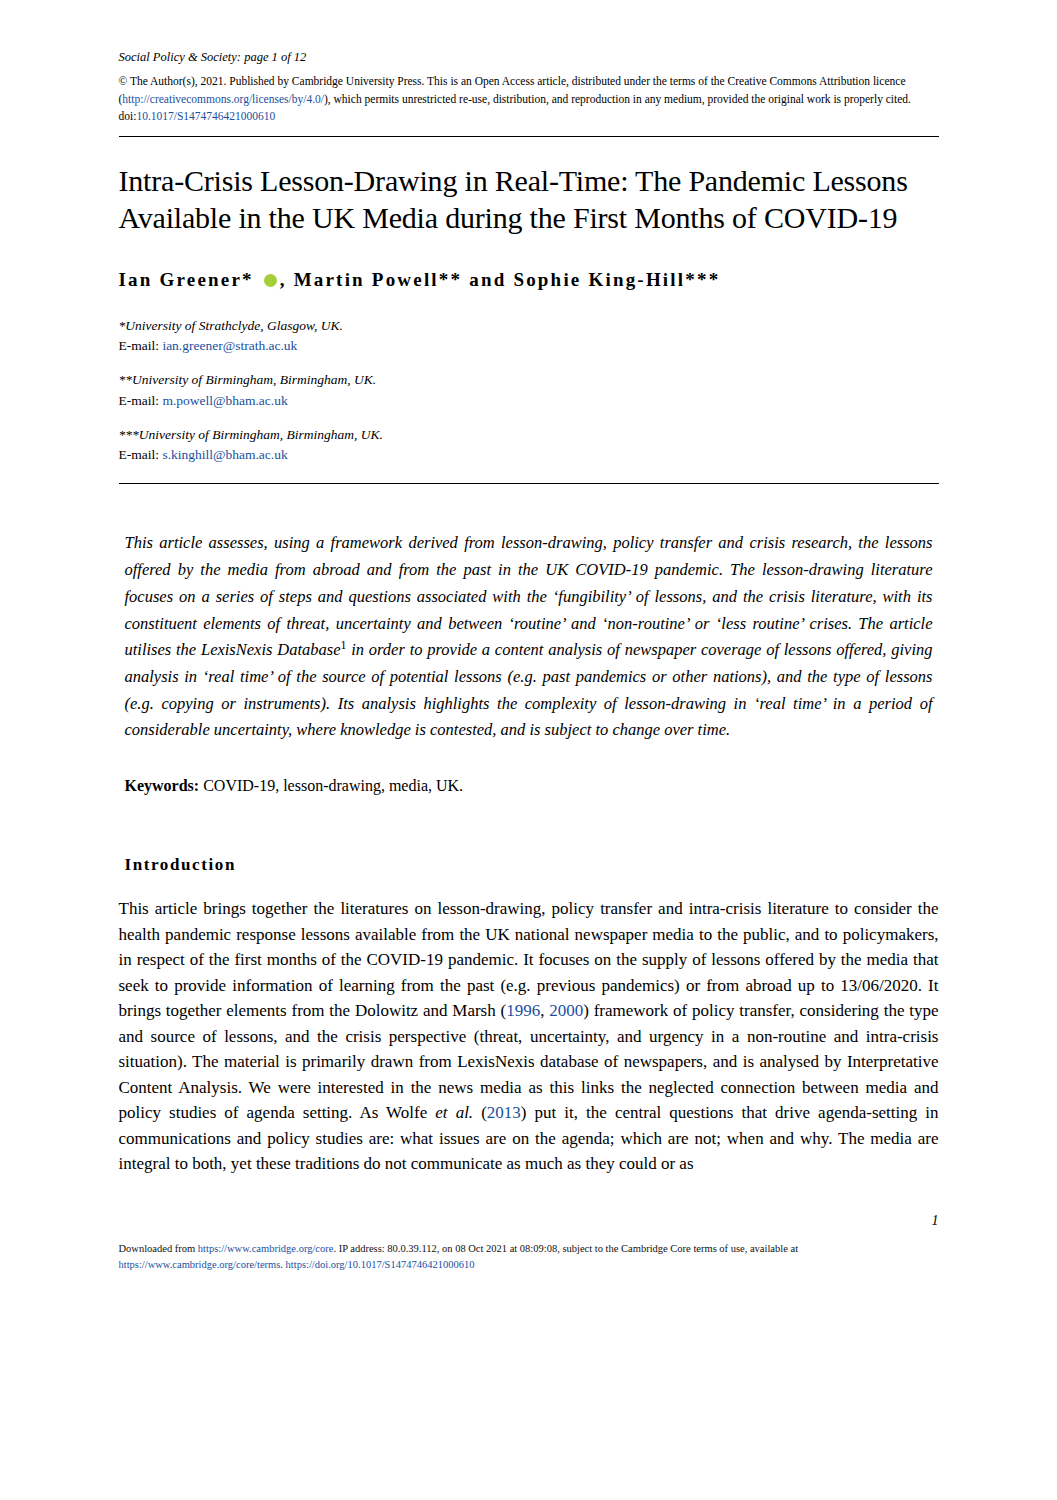Social Policy & Society: page 1 of 12
© The Author(s), 2021. Published by Cambridge University Press. This is an Open Access article, distributed under the terms of the Creative Commons Attribution licence (http://creativecommons.org/licenses/by/4.0/), which permits unrestricted re-use, distribution, and reproduction in any medium, provided the original work is properly cited. doi:10.1017/S1474746421000610
Intra-Crisis Lesson-Drawing in Real-Time: The Pandemic Lessons Available in the UK Media during the First Months of COVID-19
Ian Greener* , Martin Powell** and Sophie King-Hill***
*University of Strathclyde, Glasgow, UK. E-mail: ian.greener@strath.ac.uk
**University of Birmingham, Birmingham, UK. E-mail: m.powell@bham.ac.uk
***University of Birmingham, Birmingham, UK. E-mail: s.kinghill@bham.ac.uk
This article assesses, using a framework derived from lesson-drawing, policy transfer and crisis research, the lessons offered by the media from abroad and from the past in the UK COVID-19 pandemic. The lesson-drawing literature focuses on a series of steps and questions associated with the ‘fungibility’ of lessons, and the crisis literature, with its constituent elements of threat, uncertainty and between ‘routine’ and ‘non-routine’ or ‘less routine’ crises. The article utilises the LexisNexis Database1 in order to provide a content analysis of newspaper coverage of lessons offered, giving analysis in ‘real time’ of the source of potential lessons (e.g. past pandemics or other nations), and the type of lessons (e.g. copying or instruments). Its analysis highlights the complexity of lesson-drawing in ‘real time’ in a period of considerable uncertainty, where knowledge is contested, and is subject to change over time.
Keywords: COVID-19, lesson-drawing, media, UK.
Introduction
This article brings together the literatures on lesson-drawing, policy transfer and intra-crisis literature to consider the health pandemic response lessons available from the UK national newspaper media to the public, and to policymakers, in respect of the first months of the COVID-19 pandemic. It focuses on the supply of lessons offered by the media that seek to provide information of learning from the past (e.g. previous pandemics) or from abroad up to 13/06/2020. It brings together elements from the Dolowitz and Marsh (1996, 2000) framework of policy transfer, considering the type and source of lessons, and the crisis perspective (threat, uncertainty, and urgency in a non-routine and intra-crisis situation). The material is primarily drawn from LexisNexis database of newspapers, and is analysed by Interpretative Content Analysis. We were interested in the news media as this links the neglected connection between media and policy studies of agenda setting. As Wolfe et al. (2013) put it, the central questions that drive agenda-setting in communications and policy studies are: what issues are on the agenda; which are not; when and why. The media are integral to both, yet these traditions do not communicate as much as they could or as
1
Downloaded from https://www.cambridge.org/core. IP address: 80.0.39.112, on 08 Oct 2021 at 08:09:08, subject to the Cambridge Core terms of use, available at
https://www.cambridge.org/core/terms. https://doi.org/10.1017/S1474746421000610